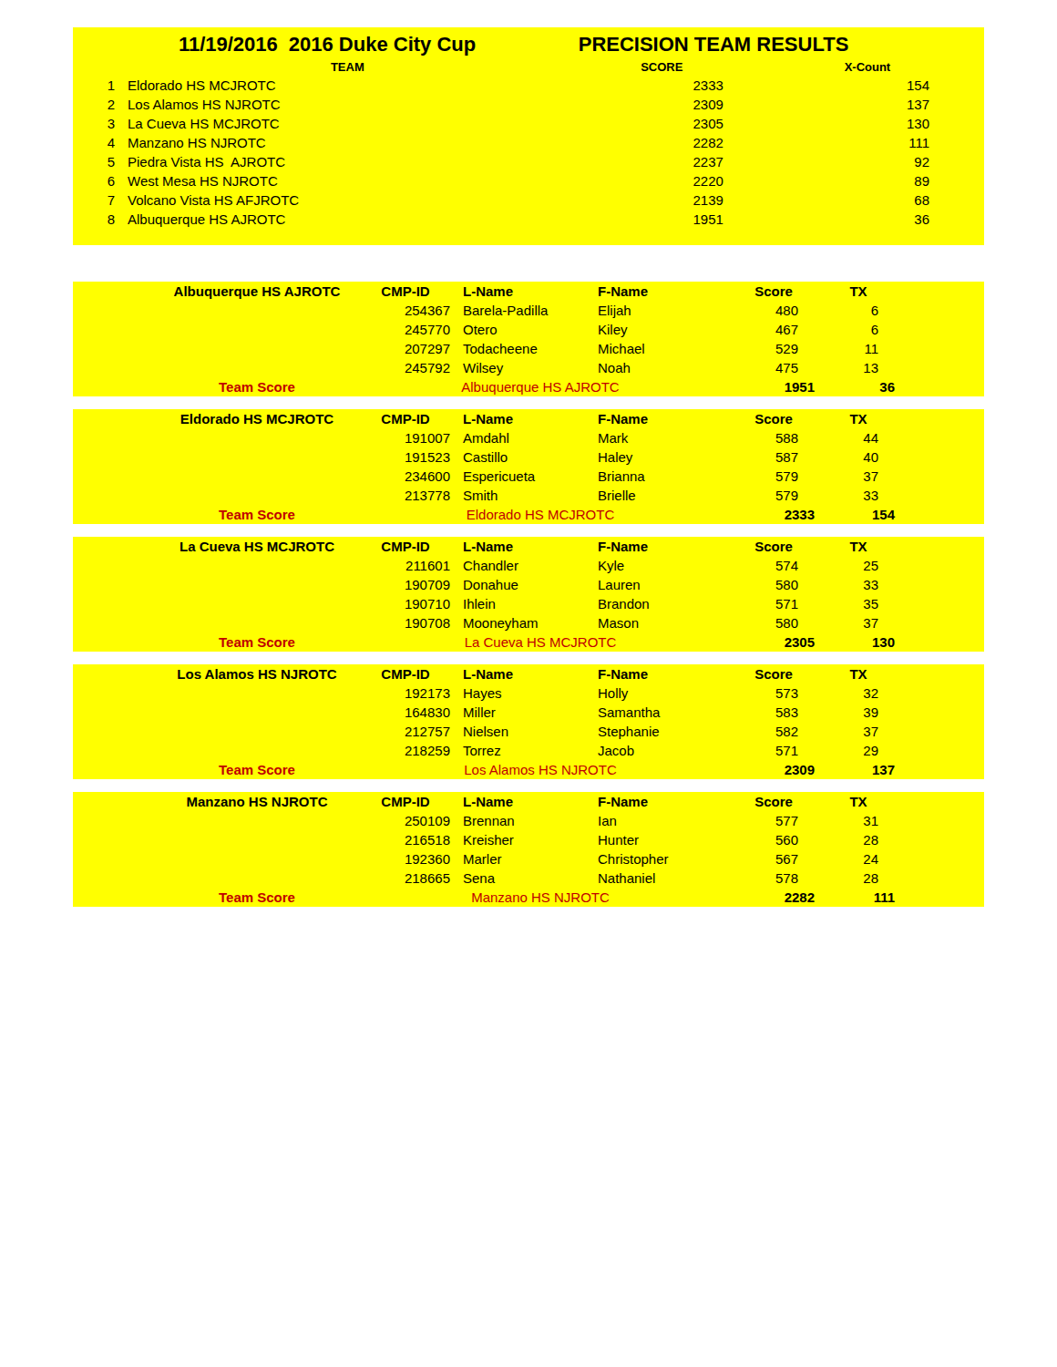| | 11/19/2016 | 2016 Duke City Cup | PRECISION TEAM RESULTS |
| | TEAM | SCORE | X-Count |
| 1 | Eldorado HS MCJROTC | 2333 | 154 |
| 2 | Los Alamos HS NJROTC | 2309 | 137 |
| 3 | La Cueva HS MCJROTC | 2305 | 130 |
| 4 | Manzano HS NJROTC | 2282 | 111 |
| 5 | Piedra Vista HS AJROTC | 2237 | 92 |
| 6 | West Mesa HS NJROTC | 2220 | 89 |
| 7 | Volcano Vista HS AFJROTC | 2139 | 68 |
| 8 | Albuquerque HS AJROTC | 1951 | 36 |
| | Albuquerque HS AJROTC | CMP-ID | L-Name | F-Name | Score | TX | |
| | | 254367 | Barela-Padilla | Elijah | 480 | 6 | |
| | | 245770 | Otero | Kiley | 467 | 6 | |
| | | 207297 | Todacheene | Michael | 529 | 11 | |
| | | 245792 | Wilsey | Noah | 475 | 13 | |
| | Team Score | Albuquerque HS AJROTC | 1951 | 36 | |
| | Eldorado HS MCJROTC | CMP-ID | L-Name | F-Name | Score | TX | |
| | | 191007 | Amdahl | Mark | 588 | 44 | |
| | | 191523 | Castillo | Haley | 587 | 40 | |
| | | 234600 | Espericueta | Brianna | 579 | 37 | |
| | | 213778 | Smith | Brielle | 579 | 33 | |
| | Team Score | Eldorado HS MCJROTC | 2333 | 154 | |
| | La Cueva HS MCJROTC | CMP-ID | L-Name | F-Name | Score | TX | |
| | | 211601 | Chandler | Kyle | 574 | 25 | |
| | | 190709 | Donahue | Lauren | 580 | 33 | |
| | | 190710 | Ihlein | Brandon | 571 | 35 | |
| | | 190708 | Mooneyham | Mason | 580 | 37 | |
| | Team Score | La Cueva HS MCJROTC | 2305 | 130 | |
| | Los Alamos HS NJROTC | CMP-ID | L-Name | F-Name | Score | TX | |
| | | 192173 | Hayes | Holly | 573 | 32 | |
| | | 164830 | Miller | Samantha | 583 | 39 | |
| | | 212757 | Nielsen | Stephanie | 582 | 37 | |
| | | 218259 | Torrez | Jacob | 571 | 29 | |
| | Team Score | Los Alamos HS NJROTC | 2309 | 137 | |
| | Manzano HS NJROTC | CMP-ID | L-Name | F-Name | Score | TX | |
| | | 250109 | Brennan | Ian | 577 | 31 | |
| | | 216518 | Kreisher | Hunter | 560 | 28 | |
| | | 192360 | Marler | Christopher | 567 | 24 | |
| | | 218665 | Sena | Nathaniel | 578 | 28 | |
| | Team Score | Manzano HS NJROTC | 2282 | 111 | |